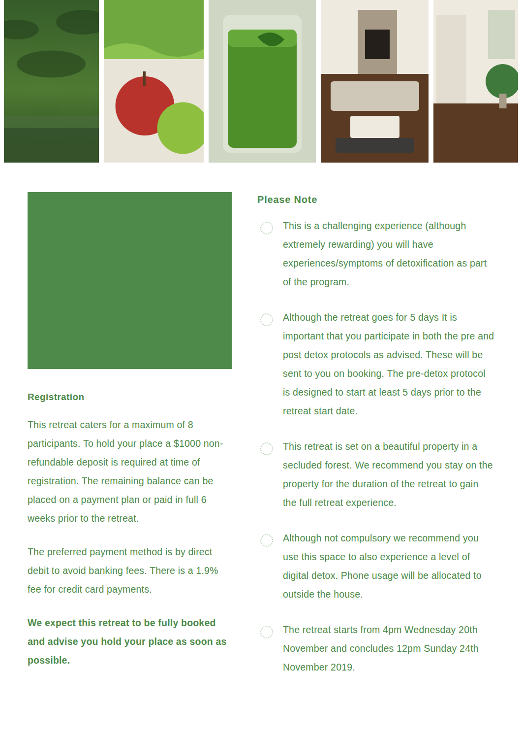20th November 2019
4 nights at Central Coast NSW
Twin shared room
$2350pp
Registration
This retreat caters for a maximum of 8 participants. To hold your place a $1000 non-refundable deposit is required at time of registration. The remaining balance can be placed on a payment plan or paid in full 6 weeks prior to the retreat.
The preferred payment method is by direct debit to avoid banking fees. There is a 1.9% fee for credit card payments.
We expect this retreat to be fully booked and advise you hold your place as soon as possible.
Please Note
This is a challenging experience (although extremely rewarding) you will have experiences/symptoms of detoxification as part of the program.
Although the retreat goes for 5 days It is important that you participate in both the pre and post detox protocols as advised. These will be sent to you on booking. The pre-detox protocol is designed to start at least 5 days prior to the retreat start date.
This retreat is set on a beautiful property in a secluded forest. We recommend you stay on the property for the duration of the retreat to gain the full retreat experience.
Although not compulsory we recommend you use this space to also experience a level of digital detox. Phone usage will be allocated to outside the house.
The retreat starts from 4pm Wednesday 20th November and concludes 12pm Sunday 24th November 2019.